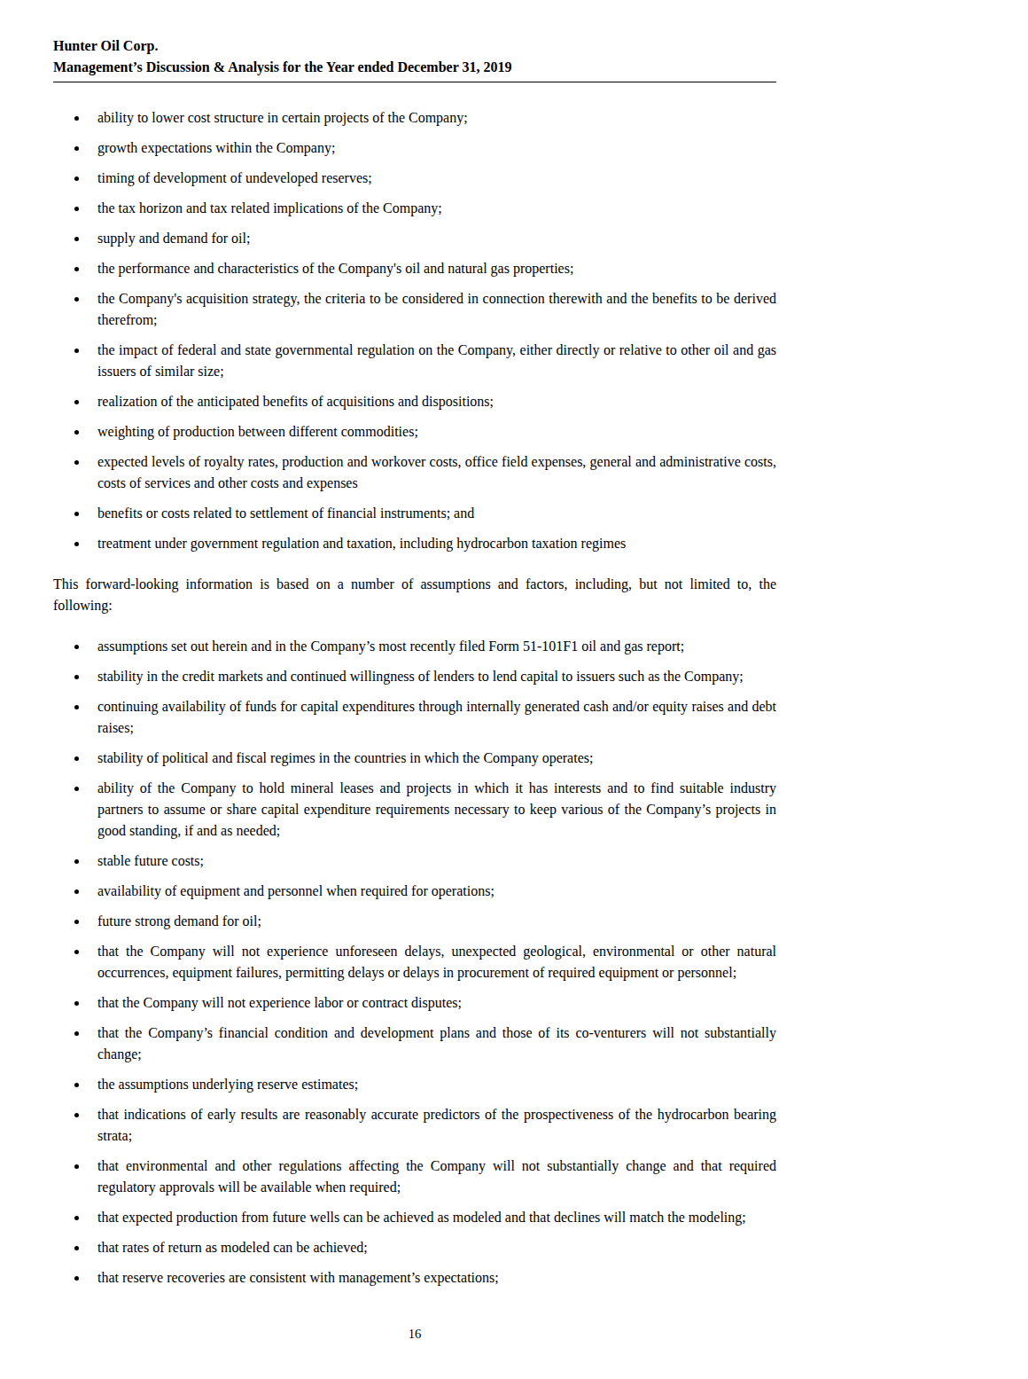Hunter Oil Corp.
Management’s Discussion & Analysis for the Year ended December 31, 2019
ability to lower cost structure in certain projects of the Company;
growth expectations within the Company;
timing of development of undeveloped reserves;
the tax horizon and tax related implications of the Company;
supply and demand for oil;
the performance and characteristics of the Company's oil and natural gas properties;
the Company's acquisition strategy, the criteria to be considered in connection therewith and the benefits to be derived therefrom;
the impact of federal and state governmental regulation on the Company, either directly or relative to other oil and gas issuers of similar size;
realization of the anticipated benefits of acquisitions and dispositions;
weighting of production between different commodities;
expected levels of royalty rates, production and workover costs, office field expenses, general and administrative costs, costs of services and other costs and expenses
benefits or costs related to settlement of financial instruments; and
treatment under government regulation and taxation, including hydrocarbon taxation regimes
This forward-looking information is based on a number of assumptions and factors, including, but not limited to, the following:
assumptions set out herein and in the Company’s most recently filed Form 51-101F1 oil and gas report;
stability in the credit markets and continued willingness of lenders to lend capital to issuers such as the Company;
continuing availability of funds for capital expenditures through internally generated cash and/or equity raises and debt raises;
stability of political and fiscal regimes in the countries in which the Company operates;
ability of the Company to hold mineral leases and projects in which it has interests and to find suitable industry partners to assume or share capital expenditure requirements necessary to keep various of the Company’s projects in good standing, if and as needed;
stable future costs;
availability of equipment and personnel when required for operations;
future strong demand for oil;
that the Company will not experience unforeseen delays, unexpected geological, environmental or other natural occurrences, equipment failures, permitting delays or delays in procurement of required equipment or personnel;
that the Company will not experience labor or contract disputes;
that the Company’s financial condition and development plans and those of its co-venturers will not substantially change;
the assumptions underlying reserve estimates;
that indications of early results are reasonably accurate predictors of the prospectiveness of the hydrocarbon bearing strata;
that environmental and other regulations affecting the Company will not substantially change and that required regulatory approvals will be available when required;
that expected production from future wells can be achieved as modeled and that declines will match the modeling;
that rates of return as modeled can be achieved;
that reserve recoveries are consistent with management’s expectations;
16